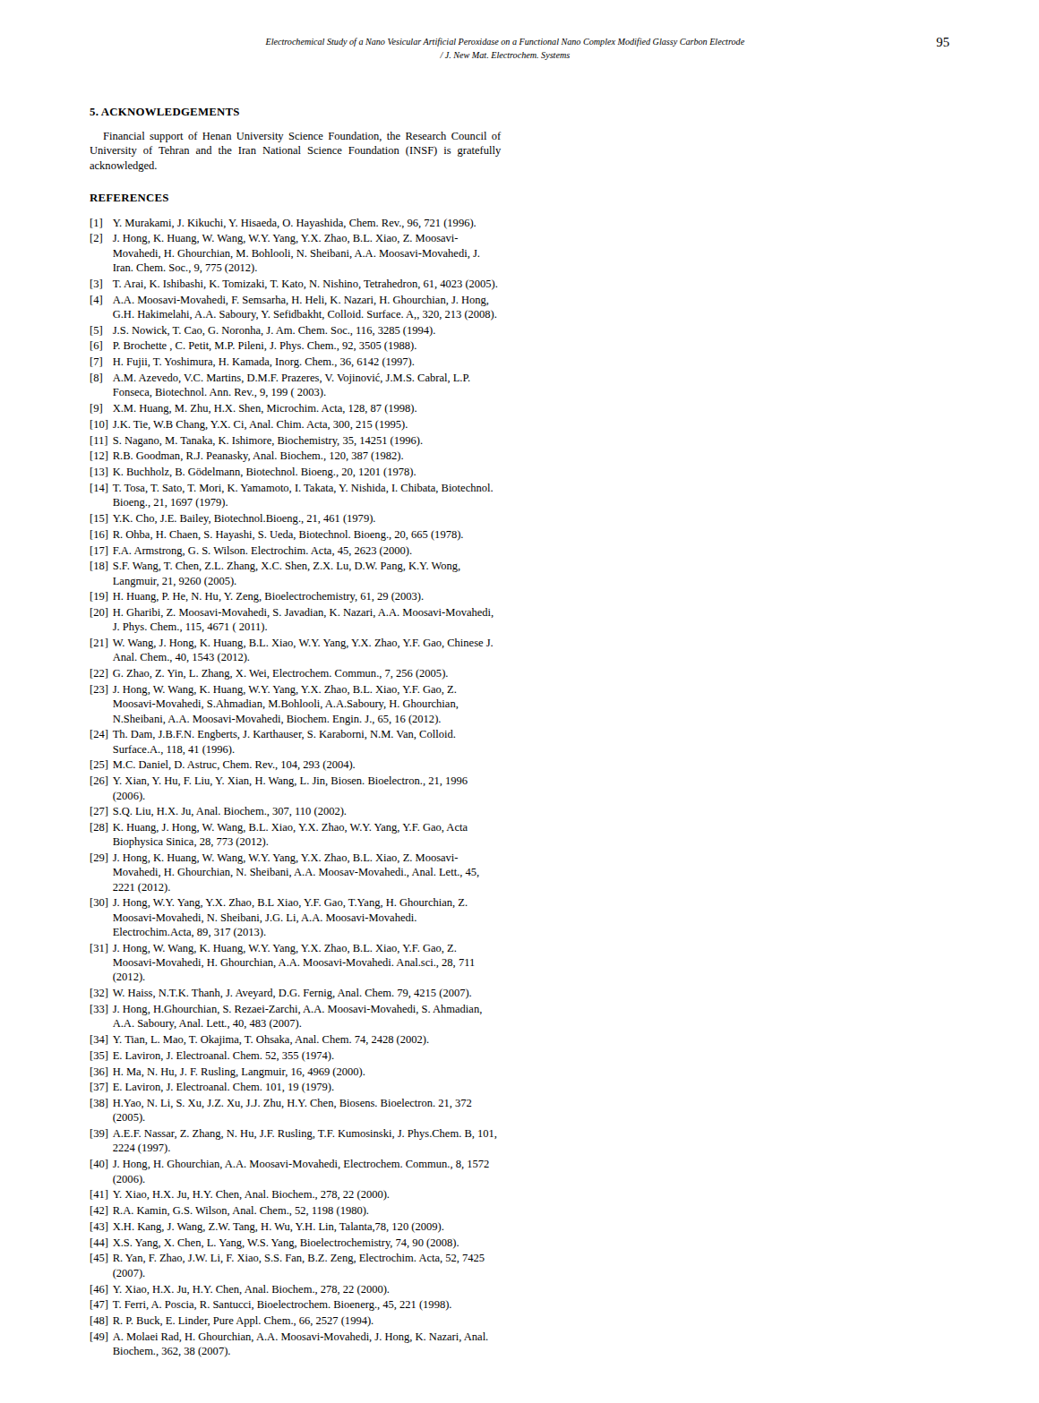95
Electrochemical Study of a Nano Vesicular Artificial Peroxidase on a Functional Nano Complex Modified Glassy Carbon Electrode
/ J. New Mat. Electrochem. Systems
5. Acknowledgements
Financial support of Henan University Science Foundation, the Research Council of University of Tehran and the Iran National Science Foundation (INSF) is gratefully acknowledged.
References
[1] Y. Murakami, J. Kikuchi, Y. Hisaeda, O. Hayashida, Chem. Rev., 96, 721 (1996).
[2] J. Hong, K. Huang, W. Wang, W.Y. Yang, Y.X. Zhao, B.L. Xiao, Z. Moosavi-Movahedi, H. Ghourchian, M. Bohlooli, N. Sheibani, A.A. Moosavi-Movahedi, J. Iran. Chem. Soc., 9, 775 (2012).
[3] T. Arai, K. Ishibashi, K. Tomizaki, T. Kato, N. Nishino, Tetrahedron, 61, 4023 (2005).
[4] A.A. Moosavi-Movahedi, F. Semsarha, H. Heli, K. Nazari, H. Ghourchian, J. Hong, G.H. Hakimelahi, A.A. Saboury, Y. Sefidbakht, Colloid. Surface. A,, 320, 213 (2008).
[5] J.S. Nowick, T. Cao, G. Noronha, J. Am. Chem. Soc., 116, 3285 (1994).
[6] P. Brochette , C. Petit, M.P. Pileni, J. Phys. Chem., 92, 3505 (1988).
[7] H. Fujii, T. Yoshimura, H. Kamada, Inorg. Chem., 36, 6142 (1997).
[8] A.M. Azevedo, V.C. Martins, D.M.F. Prazeres, V. Vojinović, J.M.S. Cabral, L.P. Fonseca, Biotechnol. Ann. Rev., 9, 199 ( 2003).
[9] X.M. Huang, M. Zhu, H.X. Shen, Microchim. Acta, 128, 87 (1998).
[10] J.K. Tie, W.B Chang, Y.X. Ci, Anal. Chim. Acta, 300, 215 (1995).
[11] S. Nagano, M. Tanaka, K. Ishimore, Biochemistry, 35, 14251 (1996).
[12] R.B. Goodman, R.J. Peanasky, Anal. Biochem., 120, 387 (1982).
[13] K. Buchholz, B. Gödelmann, Biotechnol. Bioeng., 20, 1201 (1978).
[14] T. Tosa, T. Sato, T. Mori, K. Yamamoto, I. Takata, Y. Nishida, I. Chibata, Biotechnol. Bioeng., 21, 1697 (1979).
[15] Y.K. Cho, J.E. Bailey, Biotechnol.Bioeng., 21, 461 (1979).
[16] R. Ohba, H. Chaen, S. Hayashi, S. Ueda, Biotechnol. Bioeng., 20, 665 (1978).
[17] F.A. Armstrong, G. S. Wilson. Electrochim. Acta, 45, 2623 (2000).
[18] S.F. Wang, T. Chen, Z.L. Zhang, X.C. Shen, Z.X. Lu, D.W. Pang, K.Y. Wong, Langmuir, 21, 9260 (2005).
[19] H. Huang, P. He, N. Hu, Y. Zeng, Bioelectrochemistry, 61, 29 (2003).
[20] H. Gharibi, Z. Moosavi-Movahedi, S. Javadian, K. Nazari, A.A. Moosavi-Movahedi, J. Phys. Chem., 115, 4671 ( 2011).
[21] W. Wang, J. Hong, K. Huang, B.L. Xiao, W.Y. Yang, Y.X. Zhao, Y.F. Gao, Chinese J. Anal. Chem., 40, 1543 (2012).
[22] G. Zhao, Z. Yin, L. Zhang, X. Wei, Electrochem. Commun., 7, 256 (2005).
[23] J. Hong, W. Wang, K. Huang, W.Y. Yang, Y.X. Zhao, B.L. Xiao, Y.F. Gao, Z. Moosavi-Movahedi, S.Ahmadian, M.Bohlooli, A.A.Saboury, H. Ghourchian, N.Sheibani, A.A. Moosavi-Movahedi, Biochem. Engin. J., 65, 16 (2012).
[24] Th. Dam, J.B.F.N. Engberts, J. Karthauser, S. Karaborni, N.M. Van, Colloid. Surface.A., 118, 41 (1996).
[25] M.C. Daniel, D. Astruc, Chem. Rev., 104, 293 (2004).
[26] Y. Xian, Y. Hu, F. Liu, Y. Xian, H. Wang, L. Jin, Biosen. Bioelectron., 21, 1996 (2006).
[27] S.Q. Liu, H.X. Ju, Anal. Biochem., 307, 110 (2002).
[28] K. Huang, J. Hong, W. Wang, B.L. Xiao, Y.X. Zhao, W.Y. Yang, Y.F. Gao, Acta Biophysica Sinica, 28, 773 (2012).
[29] J. Hong, K. Huang, W. Wang, W.Y. Yang, Y.X. Zhao, B.L. Xiao, Z. Moosavi-Movahedi, H. Ghourchian, N. Sheibani, A.A. Moosav-Movahedi., Anal. Lett., 45, 2221 (2012).
[30] J. Hong, W.Y. Yang, Y.X. Zhao, B.L Xiao, Y.F. Gao, T.Yang, H. Ghourchian, Z. Moosavi-Movahedi, N. Sheibani, J.G. Li, A.A. Moosavi-Movahedi. Electrochim.Acta, 89, 317 (2013).
[31] J. Hong, W. Wang, K. Huang, W.Y. Yang, Y.X. Zhao, B.L. Xiao, Y.F. Gao, Z. Moosavi-Movahedi, H. Ghourchian, A.A. Moosavi-Movahedi. Anal.sci., 28, 711 (2012).
[32] W. Haiss, N.T.K. Thanh, J. Aveyard, D.G. Fernig, Anal. Chem. 79, 4215 (2007).
[33] J. Hong, H.Ghourchian, S. Rezaei-Zarchi, A.A. Moosavi-Movahedi, S. Ahmadian, A.A. Saboury, Anal. Lett., 40, 483 (2007).
[34] Y. Tian, L. Mao, T. Okajima, T. Ohsaka, Anal. Chem. 74, 2428 (2002).
[35] E. Laviron, J. Electroanal. Chem. 52, 355 (1974).
[36] H. Ma, N. Hu, J. F. Rusling, Langmuir, 16, 4969 (2000).
[37] E. Laviron, J. Electroanal. Chem. 101, 19 (1979).
[38] H.Yao, N. Li, S. Xu, J.Z. Xu, J.J. Zhu, H.Y. Chen, Biosens. Bioelectron. 21, 372 (2005).
[39] A.E.F. Nassar, Z. Zhang, N. Hu, J.F. Rusling, T.F. Kumosinski, J. Phys.Chem. B, 101, 2224 (1997).
[40] J. Hong, H. Ghourchian, A.A. Moosavi-Movahedi, Electrochem. Commun., 8, 1572 (2006).
[41] Y. Xiao, H.X. Ju, H.Y. Chen, Anal. Biochem., 278, 22 (2000).
[42] R.A. Kamin, G.S. Wilson, Anal. Chem., 52, 1198 (1980).
[43] X.H. Kang, J. Wang, Z.W. Tang, H. Wu, Y.H. Lin, Talanta,78, 120 (2009).
[44] X.S. Yang, X. Chen, L. Yang, W.S. Yang, Bioelectrochemistry, 74, 90 (2008).
[45] R. Yan, F. Zhao, J.W. Li, F. Xiao, S.S. Fan, B.Z. Zeng, Electrochim. Acta, 52, 7425 (2007).
[46] Y. Xiao, H.X. Ju, H.Y. Chen, Anal. Biochem., 278, 22 (2000).
[47] T. Ferri, A. Poscia, R. Santucci, Bioelectrochem. Bioenerg., 45, 221 (1998).
[48] R. P. Buck, E. Linder, Pure Appl. Chem., 66, 2527 (1994).
[49] A. Molaei Rad, H. Ghourchian, A.A. Moosavi-Movahedi, J. Hong, K. Nazari, Anal. Biochem., 362, 38 (2007).